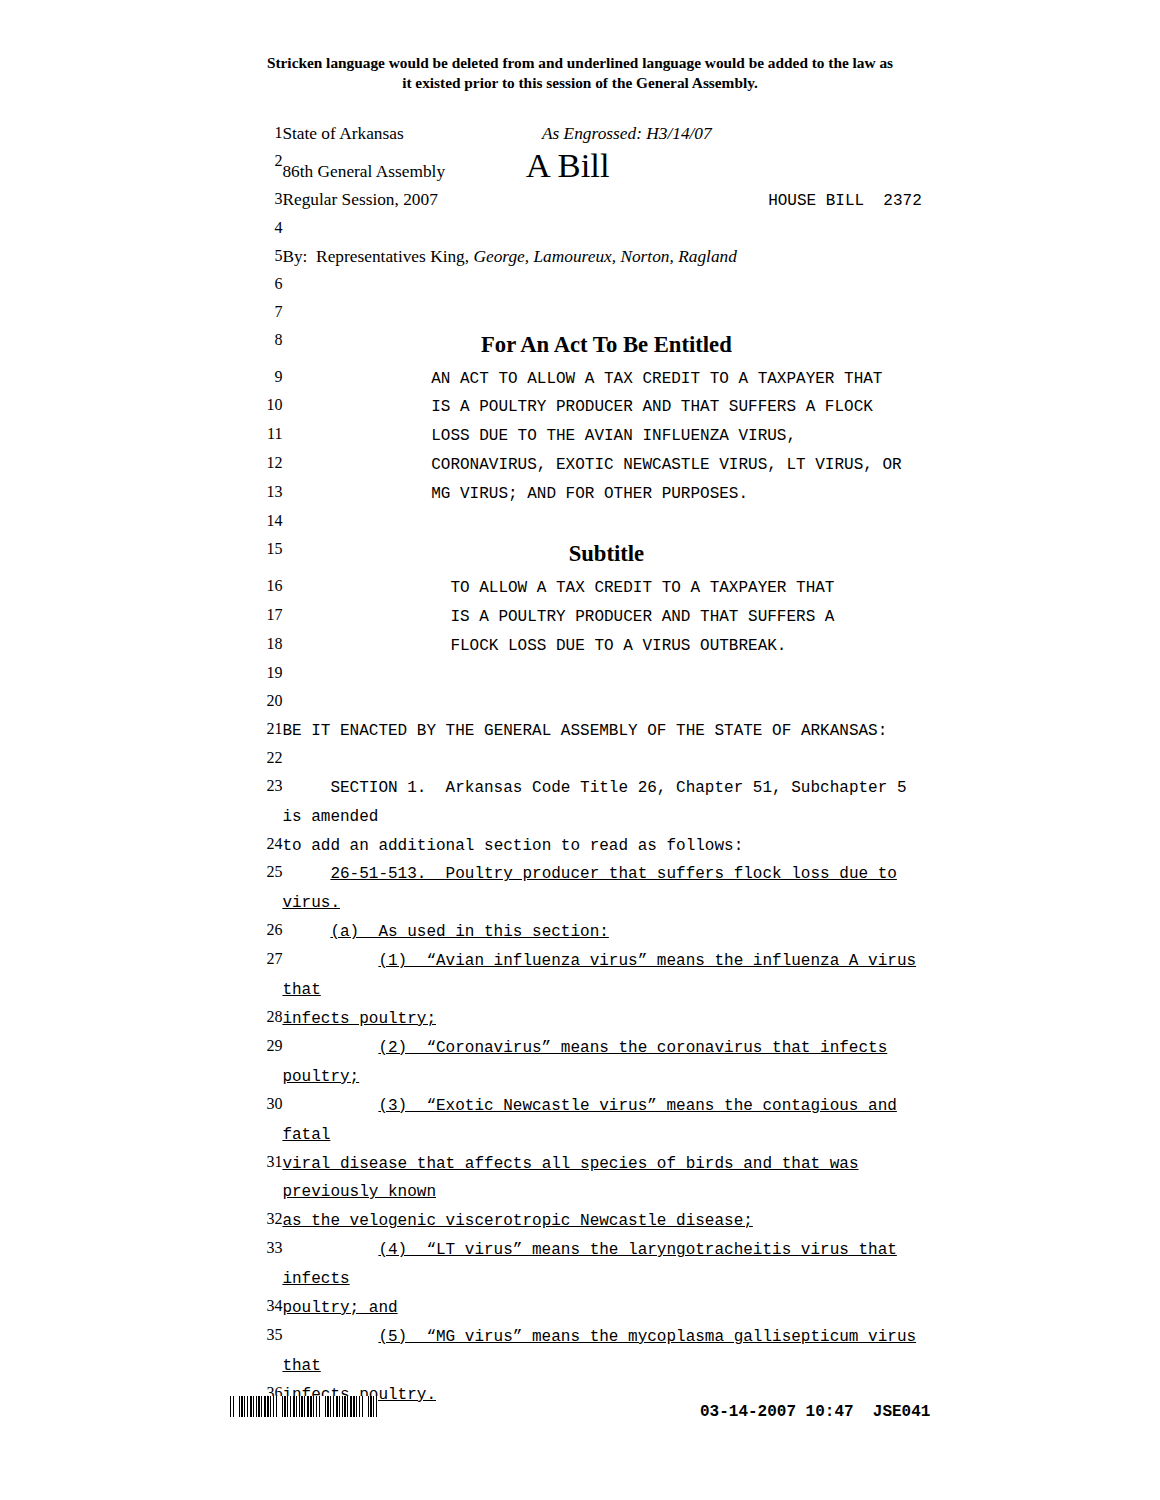Stricken language would be deleted from and underlined language would be added to the law as it existed prior to this session of the General Assembly.
| 1 | State of Arkansas As Engrossed: H3/14/07 |
| 2 | 86th General Assembly A Bill |
| 3 | Regular Session, 2007 HOUSE BILL 2372 |
| 4 | |
| 5 | By: Representatives King, George, Lamoureux, Norton, Ragland |
| 6 | |
| 7 | |
| 8 | For An Act To Be Entitled |
| 9 | AN ACT TO ALLOW A TAX CREDIT TO A TAXPAYER THAT |
| 10 | IS A POULTRY PRODUCER AND THAT SUFFERS A FLOCK |
| 11 | LOSS DUE TO THE AVIAN INFLUENZA VIRUS, |
| 12 | CORONAVIRUS, EXOTIC NEWCASTLE VIRUS, LT VIRUS, OR |
| 13 | MG VIRUS; AND FOR OTHER PURPOSES. |
| 14 | |
| 15 | Subtitle |
| 16 | TO ALLOW A TAX CREDIT TO A TAXPAYER THAT |
| 17 | IS A POULTRY PRODUCER AND THAT SUFFERS A |
| 18 | FLOCK LOSS DUE TO A VIRUS OUTBREAK. |
| 19 | |
| 20 | |
| 21 | BE IT ENACTED BY THE GENERAL ASSEMBLY OF THE STATE OF ARKANSAS: |
| 22 | |
| 23 | SECTION 1. Arkansas Code Title 26, Chapter 51, Subchapter 5 is amended |
| 24 | to add an additional section to read as follows: |
| 25 | 26-51-513. Poultry producer that suffers flock loss due to virus. |
| 26 | (a) As used in this section: |
| 27 | (1) “Avian influenza virus” means the influenza A virus that |
| 28 | infects poultry; |
| 29 | (2) “Coronavirus” means the coronavirus that infects poultry; |
| 30 | (3) “Exotic Newcastle virus” means the contagious and fatal |
| 31 | viral disease that affects all species of birds and that was previously known |
| 32 | as the velogenic viscerotropic Newcastle disease; |
| 33 | (4) “LT virus” means the laryngotracheitis virus that infects |
| 34 | poultry; and |
| 35 | (5) “MG virus” means the mycoplasma gallisepticum virus that |
| 36 | infects poultry. |
03-14-2007 10:47 JSE041